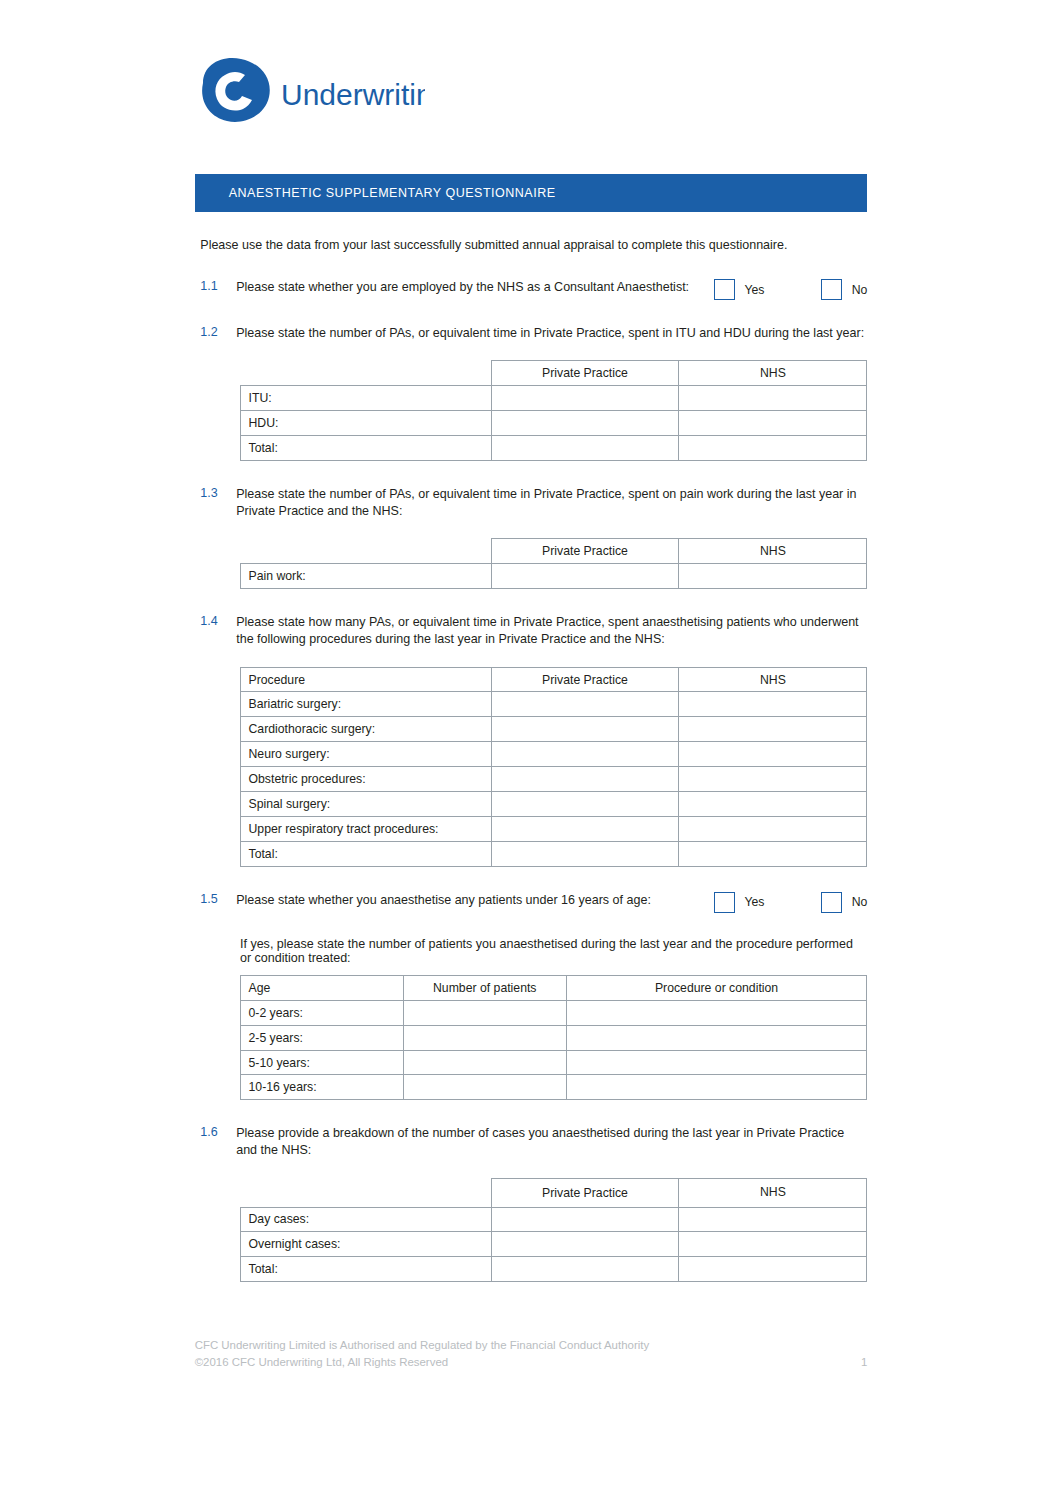Underwriting
ANAESTHETIC SUPPLEMENTARY QUESTIONNAIRE
Please use the data from your last successfully submitted annual appraisal to complete this questionnaire.
1.1
Please state whether you are employed by the NHS as a Consultant Anaesthetist:
Yes
No
1.2
Please state the number of PAs, or equivalent time in Private Practice, spent in ITU and HDU during the last year:
| | Private Practice | NHS |
| --- | --- | --- |
| ITU: | | |
| HDU: | | |
| Total: | | |
1.3
Please state the number of PAs, or equivalent time in Private Practice, spent on pain work during the last year in Private Practice and the NHS:
| | Private Practice | NHS |
| --- | --- | --- |
| Pain work: | | |
1.4
Please state how many PAs, or equivalent time in Private Practice, spent anaesthetising patients who underwent the following procedures during the last year in Private Practice and the NHS:
| Procedure | Private Practice | NHS |
| --- | --- | --- |
| Bariatric surgery: | | |
| Cardiothoracic surgery: | | |
| Neuro surgery: | | |
| Obstetric procedures: | | |
| Spinal surgery: | | |
| Upper respiratory tract procedures: | | |
| Total: | | |
1.5
Please state whether you anaesthetise any patients under 16 years of age:
Yes
No
If yes, please state the number of patients you anaesthetised during the last year and the procedure performed or condition treated:
| Age | Number of patients | Procedure or condition |
| --- | --- | --- |
| 0-2 years: | | |
| 2-5 years: | | |
| 5-10 years: | | |
| 10-16 years: | | |
1.6
Please provide a breakdown of the number of cases you anaesthetised during the last year in Private Practice and the NHS:
| | Private Practice | NHS |
| --- | --- | --- |
| Day cases: | | |
| Overnight cases: | | |
| Total: | | |
CFC Underwriting Limited is Authorised and Regulated by the Financial Conduct Authority
©2016 CFC Underwriting Ltd, All Rights Reserved 1